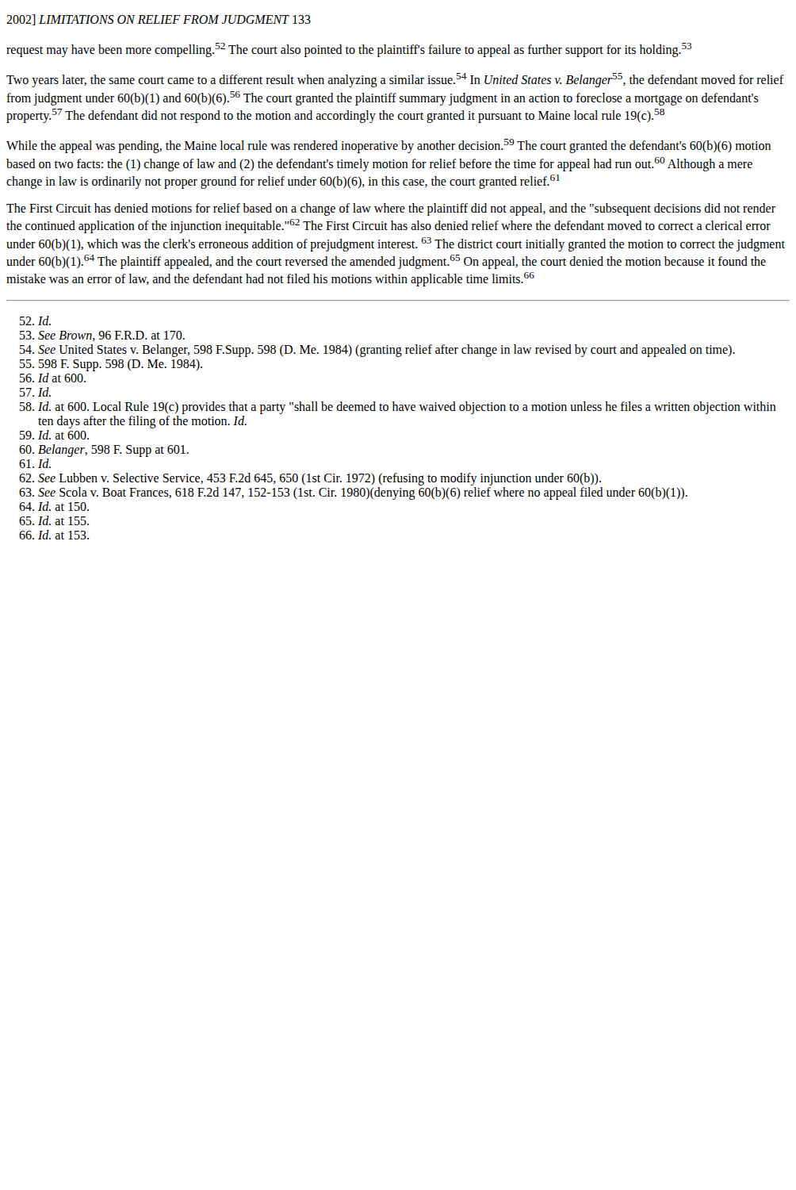2002] LIMITATIONS ON RELIEF FROM JUDGMENT 133
request may have been more compelling.52 The court also pointed to the plaintiff's failure to appeal as further support for its holding.53
Two years later, the same court came to a different result when analyzing a similar issue.54 In United States v. Belanger55, the defendant moved for relief from judgment under 60(b)(1) and 60(b)(6).56 The court granted the plaintiff summary judgment in an action to foreclose a mortgage on defendant's property.57 The defendant did not respond to the motion and accordingly the court granted it pursuant to Maine local rule 19(c).58
While the appeal was pending, the Maine local rule was rendered inoperative by another decision.59 The court granted the defendant's 60(b)(6) motion based on two facts: the (1) change of law and (2) the defendant's timely motion for relief before the time for appeal had run out.60 Although a mere change in law is ordinarily not proper ground for relief under 60(b)(6), in this case, the court granted relief.61
The First Circuit has denied motions for relief based on a change of law where the plaintiff did not appeal, and the "subsequent decisions did not render the continued application of the injunction inequitable."62 The First Circuit has also denied relief where the defendant moved to correct a clerical error under 60(b)(1), which was the clerk's erroneous addition of prejudgment interest. 63 The district court initially granted the motion to correct the judgment under 60(b)(1).64 The plaintiff appealed, and the court reversed the amended judgment.65 On appeal, the court denied the motion because it found the mistake was an error of law, and the defendant had not filed his motions within applicable time limits.66
Id.
See Brown, 96 F.R.D. at 170.
See United States v. Belanger, 598 F.Supp. 598 (D. Me. 1984) (granting relief after change in law revised by court and appealed on time).
598 F. Supp. 598 (D. Me. 1984).
Id at 600.
Id.
Id. at 600. Local Rule 19(c) provides that a party "shall be deemed to have waived objection to a motion unless he files a written objection within ten days after the filing of the motion. Id.
Id. at 600.
Belanger, 598 F. Supp at 601.
Id.
See Lubben v. Selective Service, 453 F.2d 645, 650 (1st Cir. 1972) (refusing to modify injunction under 60(b)).
See Scola v. Boat Frances, 618 F.2d 147, 152-153 (1st. Cir. 1980)(denying 60(b)(6) relief where no appeal filed under 60(b)(1)).
Id. at 150.
Id. at 155.
Id. at 153.